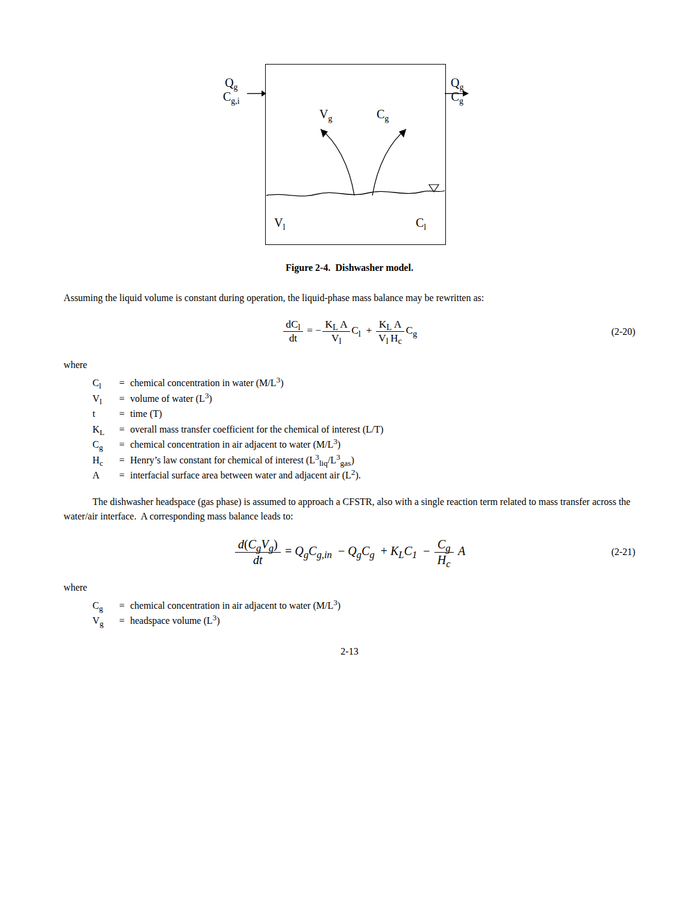Qg
Cg,i
Qg
Cg
Vg
Cg
Vl
Cl
Figure 2-4. Dishwasher model.
Assuming the liquid volume is constant during operation, the liquid-phase mass balance may be rewritten as:
dCl dt = −KL A Vl Cl + KL A Vl Hc Cg
(2-20)
where
| C l | = | chemical concentration in water (M/L 3 ) |
| V l | = | volume of water (L 3 ) |
| t | = | time (T) |
| K L | = | overall mass transfer coefficient for the chemical of interest (L/T) |
| C g | = | chemical concentration in air adjacent to water (M/L 3 ) |
| H c | = | Henry’s law constant for chemical of interest (L 3 liq /L 3 gas ) |
| A | = | interfacial surface area between water and adjacent air (L 2 ). |
The dishwasher headspace (gas phase) is assumed to approach a CFSTR, also with a single reaction term related to mass transfer across the water/air interface. A corresponding mass balance leads to:
d(CgVg) dt = QgCg,in − QgCg + KLC1 − Cg Hc A
(2-21)
where
| C g | = | chemical concentration in air adjacent to water (M/L 3 ) |
| V g | = | headspace volume (L 3 ) |
2-13